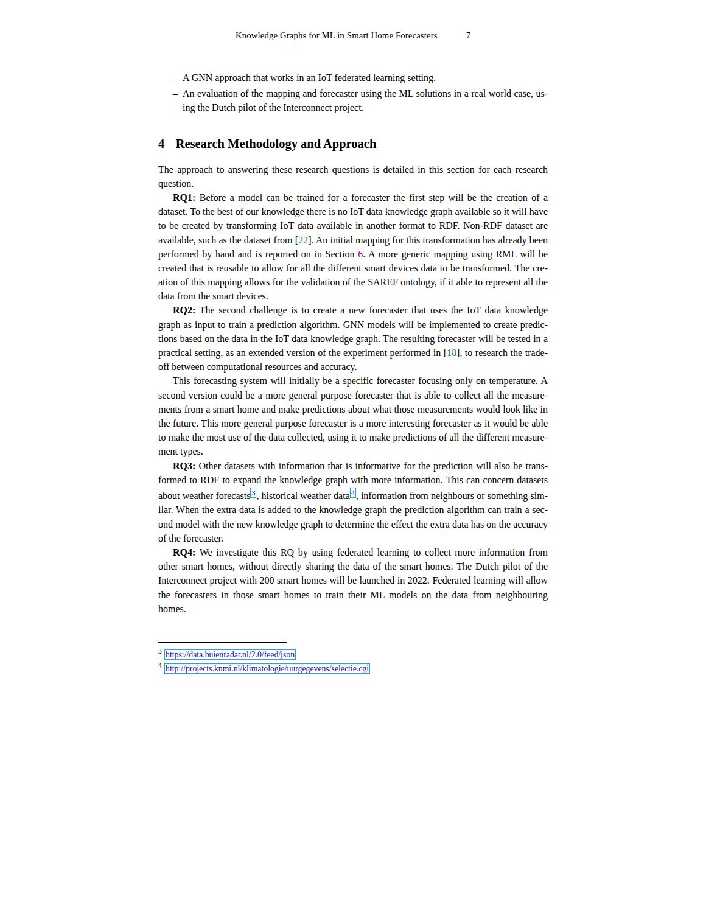Knowledge Graphs for ML in Smart Home Forecasters 7
A GNN approach that works in an IoT federated learning setting.
An evaluation of the mapping and forecaster using the ML solutions in a real world case, using the Dutch pilot of the Interconnect project.
4 Research Methodology and Approach
The approach to answering these research questions is detailed in this section for each research question.
RQ1: Before a model can be trained for a forecaster the first step will be the creation of a dataset. To the best of our knowledge there is no IoT data knowledge graph available so it will have to be created by transforming IoT data available in another format to RDF. Non-RDF dataset are available, such as the dataset from [22]. An initial mapping for this transformation has already been performed by hand and is reported on in Section 6. A more generic mapping using RML will be created that is reusable to allow for all the different smart devices data to be transformed. The creation of this mapping allows for the validation of the SAREF ontology, if it able to represent all the data from the smart devices.
RQ2: The second challenge is to create a new forecaster that uses the IoT data knowledge graph as input to train a prediction algorithm. GNN models will be implemented to create predictions based on the data in the IoT data knowledge graph. The resulting forecaster will be tested in a practical setting, as an extended version of the experiment performed in [18], to research the tradeoff between computational resources and accuracy.
This forecasting system will initially be a specific forecaster focusing only on temperature. A second version could be a more general purpose forecaster that is able to collect all the measurements from a smart home and make predictions about what those measurements would look like in the future. This more general purpose forecaster is a more interesting forecaster as it would be able to make the most use of the data collected, using it to make predictions of all the different measurement types.
RQ3: Other datasets with information that is informative for the prediction will also be transformed to RDF to expand the knowledge graph with more information. This can concern datasets about weather forecasts3, historical weather data4, information from neighbours or something similar. When the extra data is added to the knowledge graph the prediction algorithm can train a second model with the new knowledge graph to determine the effect the extra data has on the accuracy of the forecaster.
RQ4: We investigate this RQ by using federated learning to collect more information from other smart homes, without directly sharing the data of the smart homes. The Dutch pilot of the Interconnect project with 200 smart homes will be launched in 2022. Federated learning will allow the forecasters in those smart homes to train their ML models on the data from neighbouring homes.
3https://data.buienradar.nl/2.0/feed/json
4http://projects.knmi.nl/klimatologie/uurgegevens/selectie.cgi